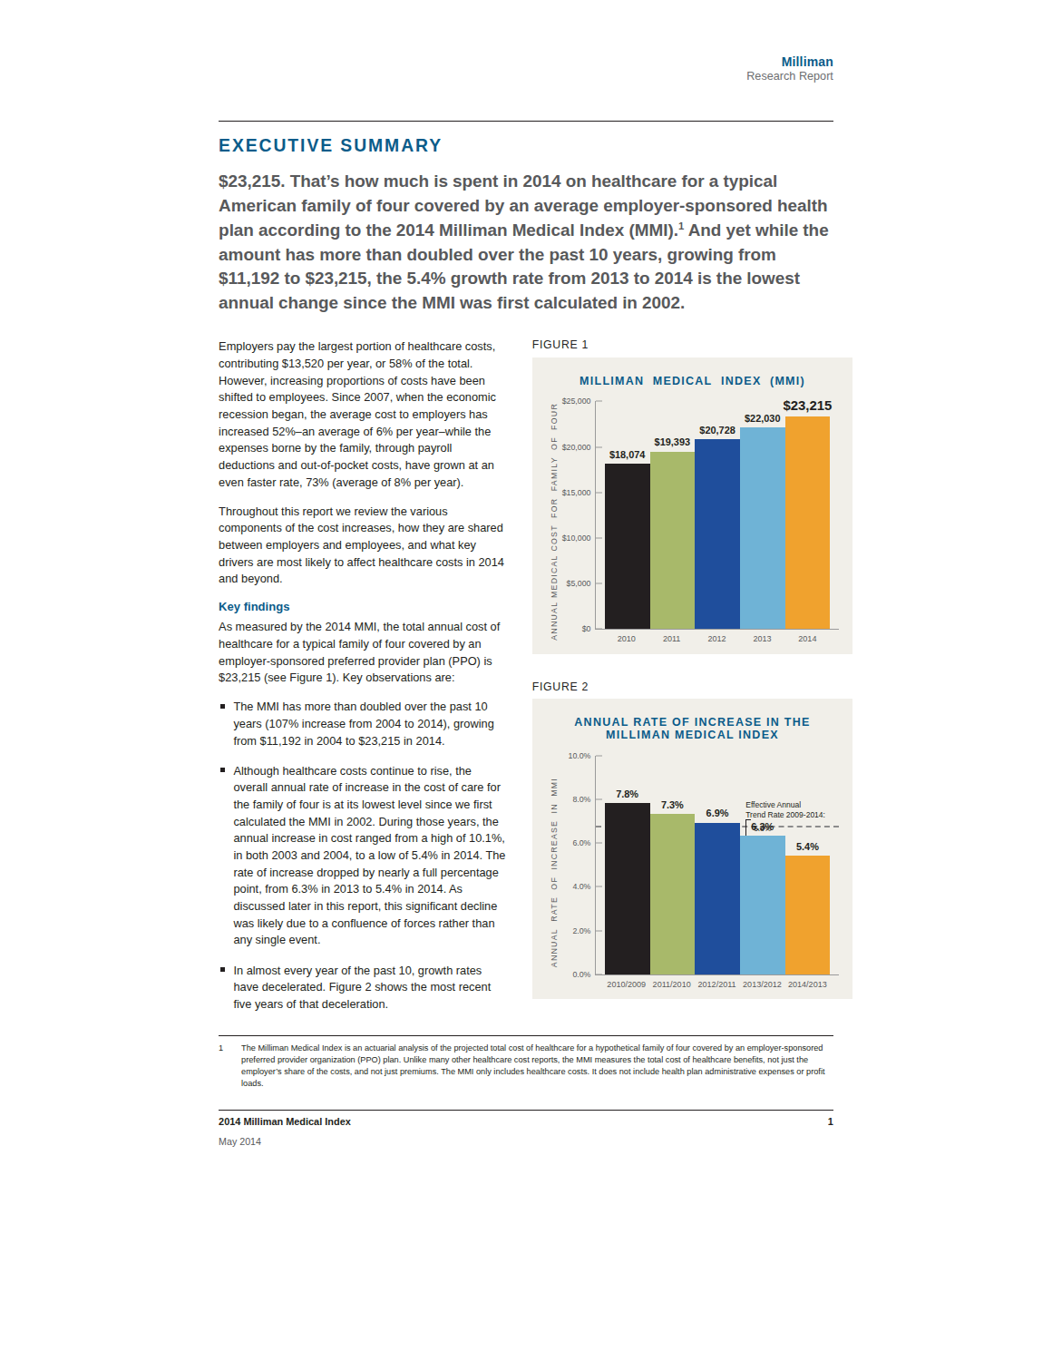Milliman
Research Report
Executive Summary
$23,215. That’s how much is spent in 2014 on healthcare for a typical American family of four covered by an average employer-sponsored health plan according to the 2014 Milliman Medical Index (MMI).1 And yet while the amount has more than doubled over the past 10 years, growing from $11,192 to $23,215, the 5.4% growth rate from 2013 to 2014 is the lowest annual change since the MMI was first calculated in 2002.
Employers pay the largest portion of healthcare costs, contributing $13,520 per year, or 58% of the total. However, increasing proportions of costs have been shifted to employees. Since 2007, when the economic recession began, the average cost to employers has increased 52%–an average of 6% per year–while the expenses borne by the family, through payroll deductions and out-of-pocket costs, have grown at an even faster rate, 73% (average of 8% per year).
Throughout this report we review the various components of the cost increases, how they are shared between employers and employees, and what key drivers are most likely to affect healthcare costs in 2014 and beyond.
Key findings
As measured by the 2014 MMI, the total annual cost of healthcare for a typical family of four covered by an employer-sponsored preferred provider plan (PPO) is $23,215 (see Figure 1). Key observations are:
The MMI has more than doubled over the past 10 years (107% increase from 2004 to 2014), growing from $11,192 in 2004 to $23,215 in 2014.
Although healthcare costs continue to rise, the overall annual rate of increase in the cost of care for the family of four is at its lowest level since we first calculated the MMI in 2002. During those years, the annual increase in cost ranged from a high of 10.1%, in both 2003 and 2004, to a low of 5.4% in 2014. The rate of increase dropped by nearly a full percentage point, from 6.3% in 2013 to 5.4% in 2014. As discussed later in this report, this significant decline was likely due to a confluence of forces rather than any single event.
In almost every year of the past 10, growth rates have decelerated. Figure 2 shows the most recent five years of that deceleration.
FIGURE 1
MILLIMAN MEDICAL INDEX (MMI)
ANNUAL MEDICAL COST FOR FAMILY OF FOUR
$25,000
$20,000
$15,000
$10,000
$5,000
$0
$18,074
$19,393
$20,728
$22,030
$23,215
20102011201220132014
FIGURE 2
ANNUAL RATE OF INCREASE IN THE MILLIMAN MEDICAL INDEX
ANNUAL RATE OF INCREASE IN MMI
10.0%
8.0%
6.0%
4.0%
2.0%
0.0%
Effective Annual
Trend Rate 2009-2014:
6.8%
7.8%
7.3%
6.9%
6.3%
5.4%
2010/20092011/20102012/20112013/20122014/2013
1
The Milliman Medical Index is an actuarial analysis of the projected total cost of healthcare for a hypothetical family of four covered by an employer-sponsored preferred provider organization (PPO) plan. Unlike many other healthcare cost reports, the MMI measures the total cost of healthcare benefits, not just the employer’s share of the costs, and not just premiums. The MMI only includes healthcare costs. It does not include health plan administrative expenses or profit loads.
2014 Milliman Medical Index
1
May 2014